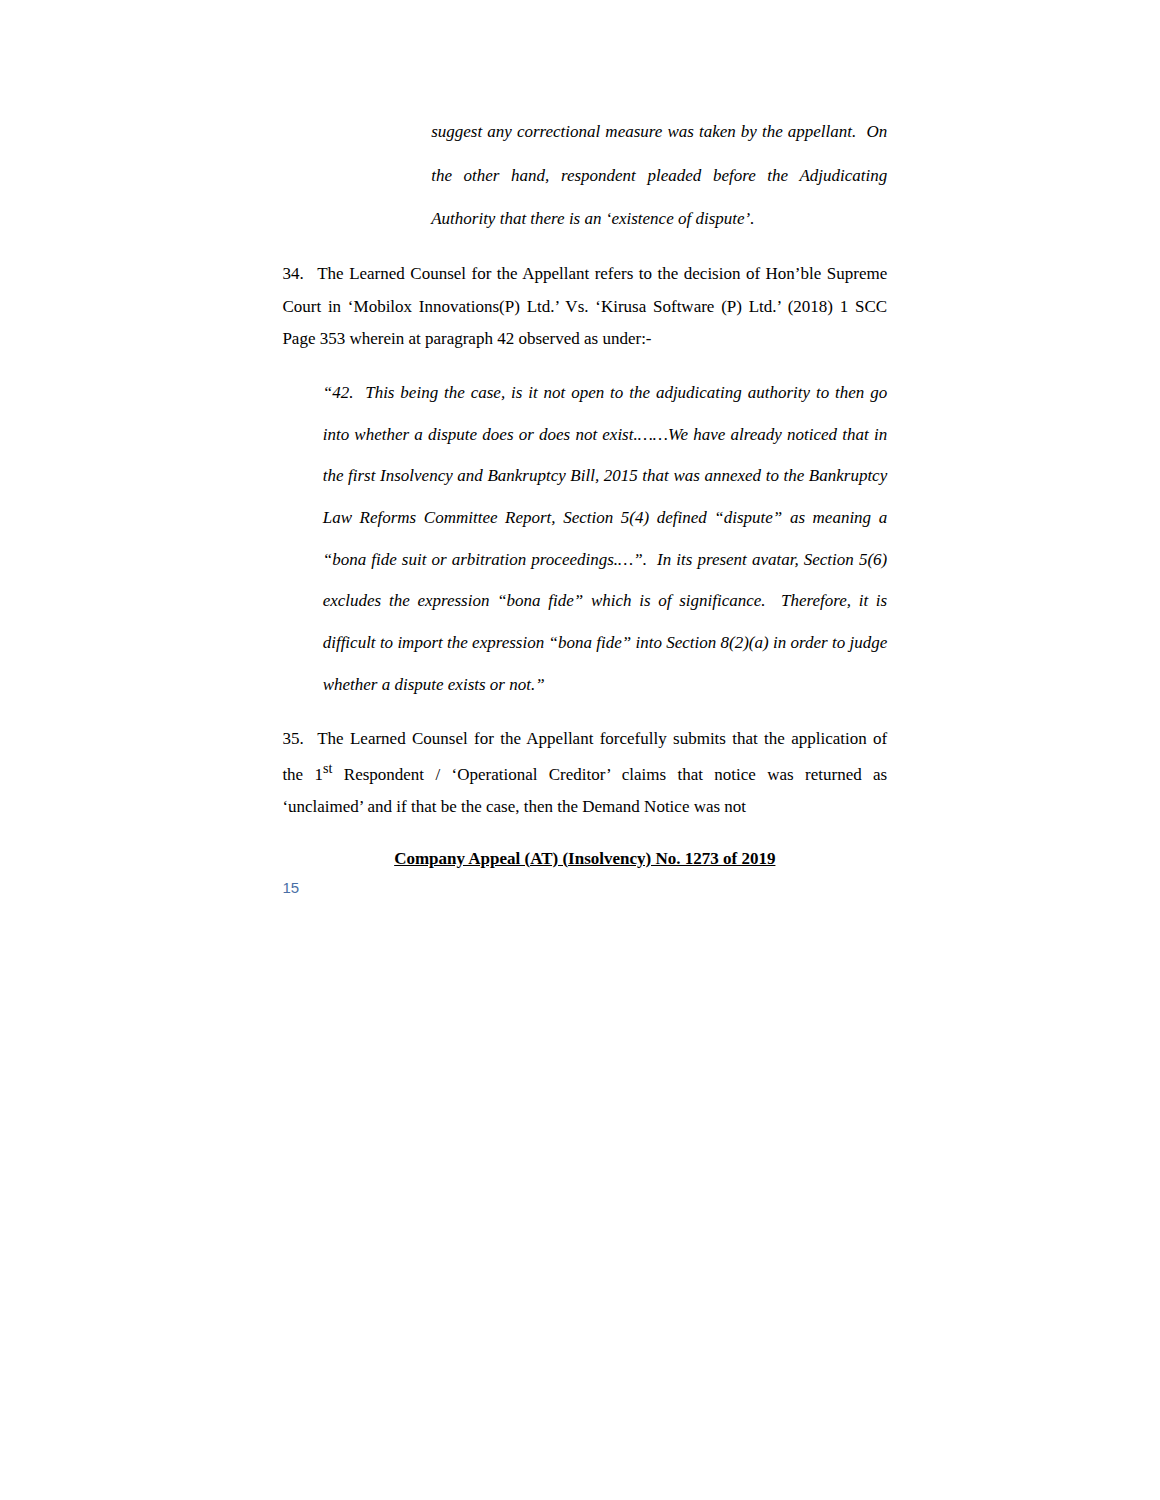suggest any correctional measure was taken by the appellant. On the other hand, respondent pleaded before the Adjudicating Authority that there is an ‘existence of dispute’.
34. The Learned Counsel for the Appellant refers to the decision of Hon’ble Supreme Court in ‘Mobilox Innovations(P) Ltd.’ Vs. ‘Kirusa Software (P) Ltd.’ (2018) 1 SCC Page 353 wherein at paragraph 42 observed as under:-
“42. This being the case, is it not open to the adjudicating authority to then go into whether a dispute does or does not exist.……We have already noticed that in the first Insolvency and Bankruptcy Bill, 2015 that was annexed to the Bankruptcy Law Reforms Committee Report, Section 5(4) defined “dispute” as meaning a “bona fide suit or arbitration proceedings.…”. In its present avatar, Section 5(6) excludes the expression “bona fide” which is of significance. Therefore, it is difficult to import the expression “bona fide” into Section 8(2)(a) in order to judge whether a dispute exists or not.”
35. The Learned Counsel for the Appellant forcefully submits that the application of the 1st Respondent / ‘Operational Creditor’ claims that notice was returned as ‘unclaimed’ and if that be the case, then the Demand Notice was not
Company Appeal (AT) (Insolvency) No. 1273 of 2019
15